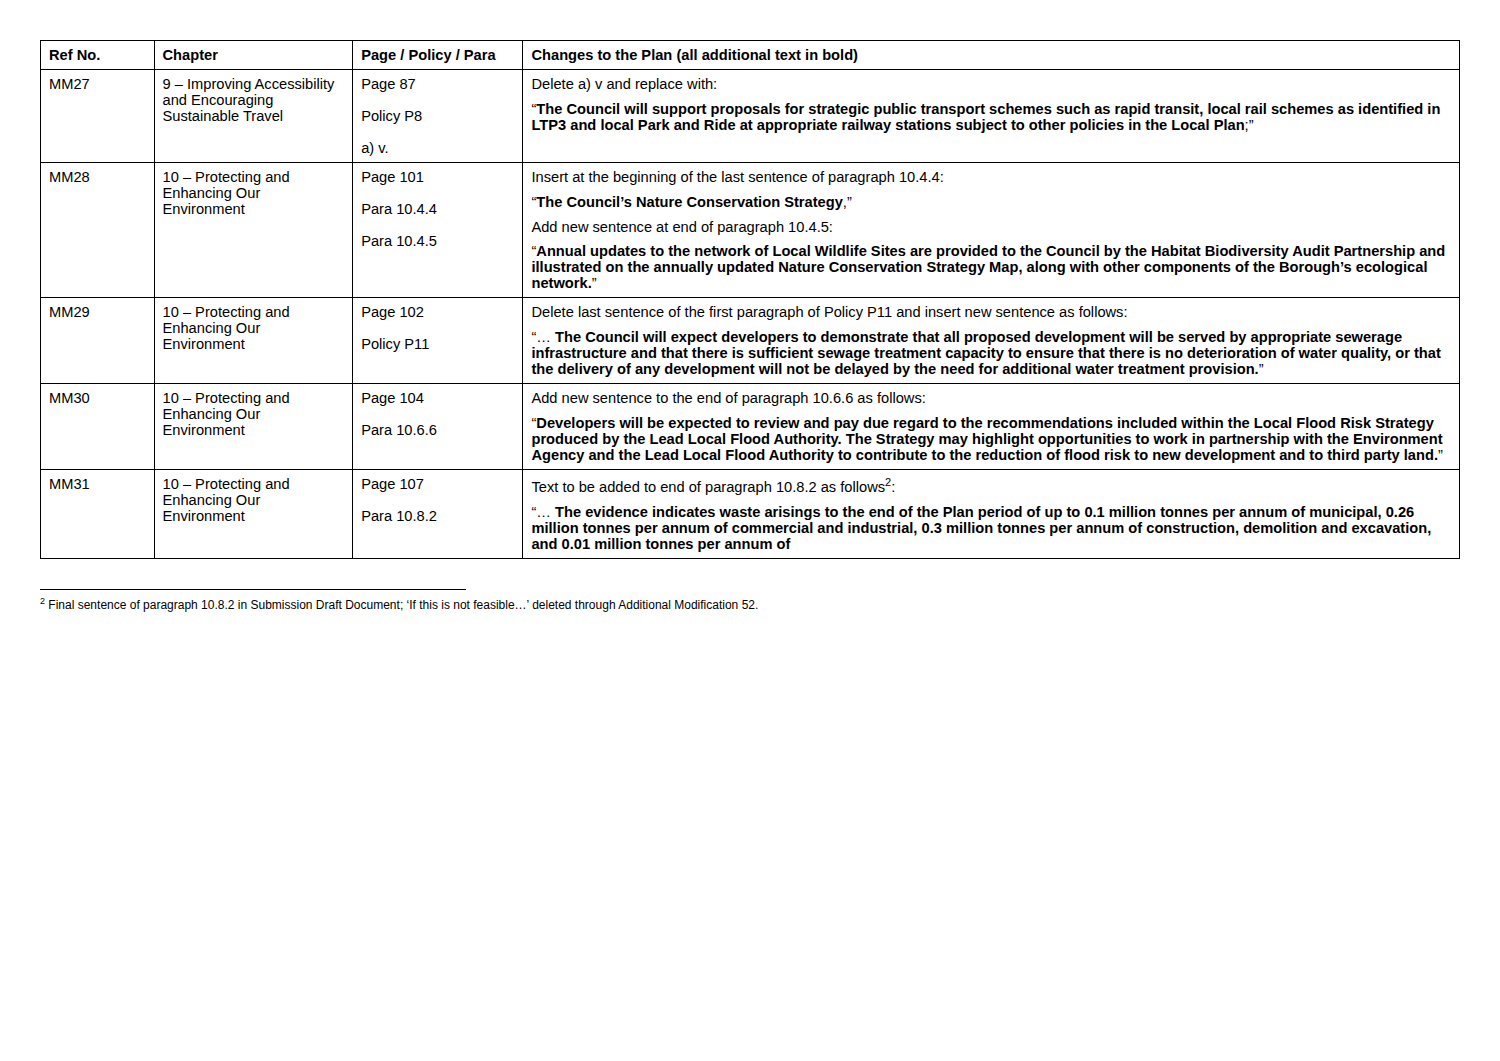| Ref No. | Chapter | Page / Policy / Para | Changes to the Plan (all additional text in bold) |
| --- | --- | --- | --- |
| MM27 | 9 – Improving Accessibility and Encouraging Sustainable Travel | Page 87 Policy P8 a) v. | Delete a) v and replace with: “ The Council will support proposals for strategic public transport schemes such as rapid transit, local rail schemes as identified in LTP3 and local Park and Ride at appropriate railway stations subject to other policies in the Local Plan ;” |
| MM28 | 10 – Protecting and Enhancing Our Environment | Page 101 Para 10.4.4 Para 10.4.5 | Insert at the beginning of the last sentence of paragraph 10.4.4: “ The Council’s Nature Conservation Strategy ,” Add new sentence at end of paragraph 10.4.5: “ Annual updates to the network of Local Wildlife Sites are provided to the Council by the Habitat Biodiversity Audit Partnership and illustrated on the annually updated Nature Conservation Strategy Map, along with other components of the Borough’s ecological network. ” |
| MM29 | 10 – Protecting and Enhancing Our Environment | Page 102 Policy P11 | Delete last sentence of the first paragraph of Policy P11 and insert new sentence as follows: “… The Council will expect developers to demonstrate that all proposed development will be served by appropriate sewerage infrastructure and that there is sufficient sewage treatment capacity to ensure that there is no deterioration of water quality, or that the delivery of any development will not be delayed by the need for additional water treatment provision. ” |
| MM30 | 10 – Protecting and Enhancing Our Environment | Page 104 Para 10.6.6 | Add new sentence to the end of paragraph 10.6.6 as follows: “ Developers will be expected to review and pay due regard to the recommendations included within the Local Flood Risk Strategy produced by the Lead Local Flood Authority. The Strategy may highlight opportunities to work in partnership with the Environment Agency and the Lead Local Flood Authority to contribute to the reduction of flood risk to new development and to third party land. ” |
| MM31 | 10 – Protecting and Enhancing Our Environment | Page 107 Para 10.8.2 | Text to be added to end of paragraph 10.8.2 as follows 2 : “… The evidence indicates waste arisings to the end of the Plan period of up to 0.1 million tonnes per annum of municipal, 0.26 million tonnes per annum of commercial and industrial, 0.3 million tonnes per annum of construction, demolition and excavation, and 0.01 million tonnes per annum of |
2 Final sentence of paragraph 10.8.2 in Submission Draft Document; ‘If this is not feasible…’ deleted through Additional Modification 52.